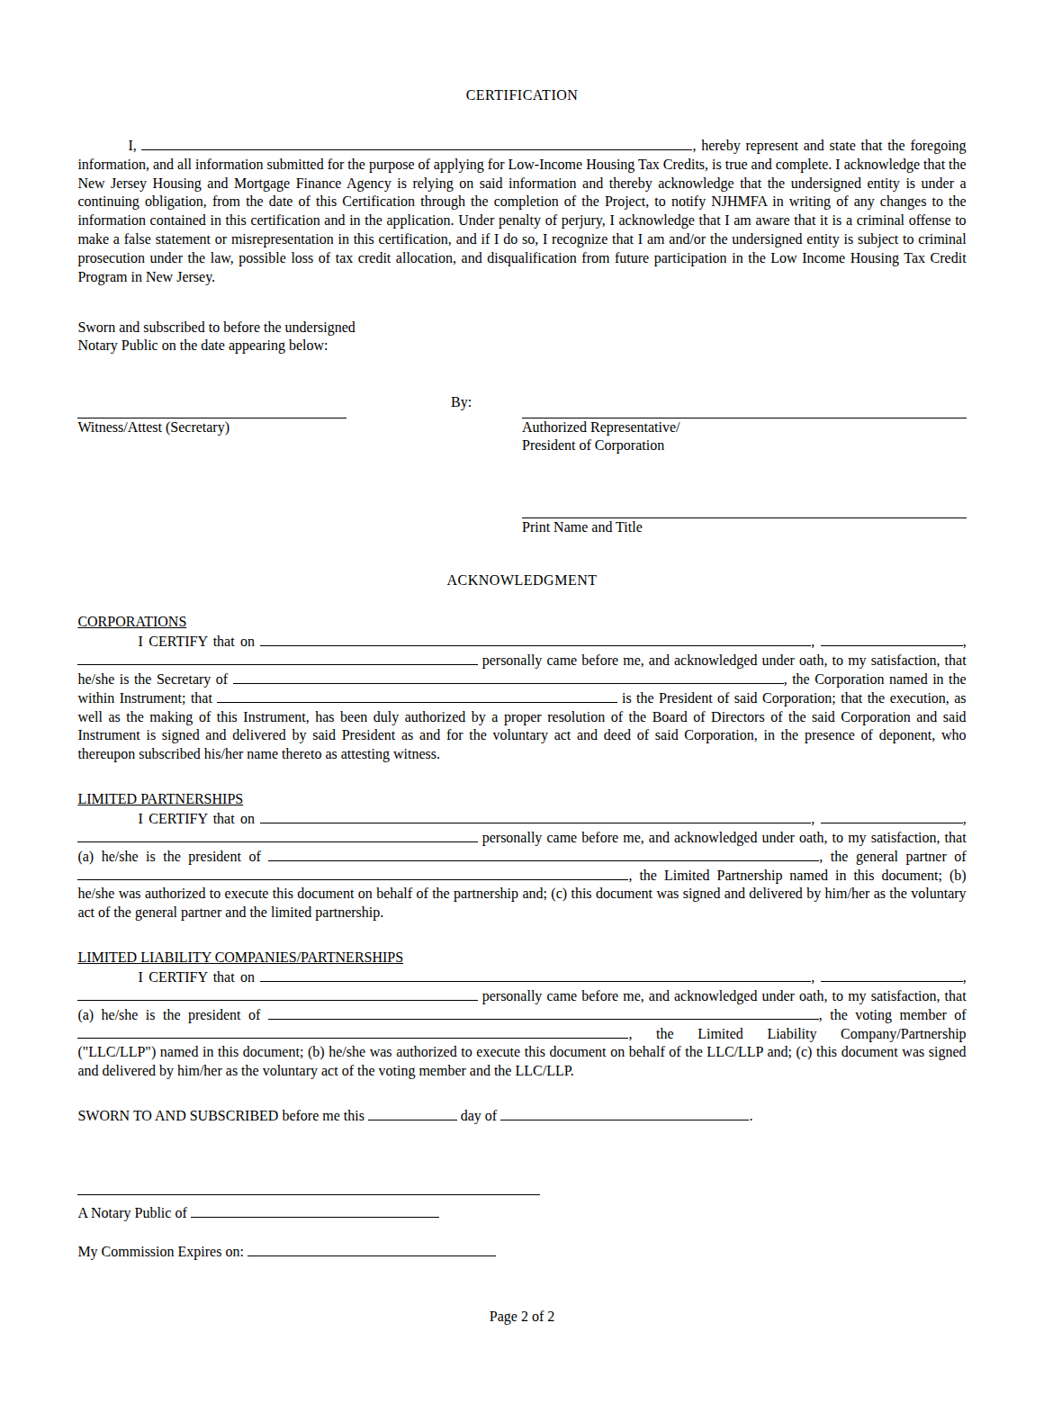CERTIFICATION
I, , hereby represent and state that the foregoing information, and all information submitted for the purpose of applying for Low-Income Housing Tax Credits, is true and complete. I acknowledge that the New Jersey Housing and Mortgage Finance Agency is relying on said information and thereby acknowledge that the undersigned entity is under a continuing obligation, from the date of this Certification through the completion of the Project, to notify NJHMFA in writing of any changes to the information contained in this certification and in the application. Under penalty of perjury, I acknowledge that I am aware that it is a criminal offense to make a false statement or misrepresentation in this certification, and if I do so, I recognize that I am and/or the undersigned entity is subject to criminal prosecution under the law, possible loss of tax credit allocation, and disqualification from future participation in the Low Income Housing Tax Credit Program in New Jersey.
Sworn and subscribed to before the undersigned
Notary Public on the date appearing below:
| Witness/Attest (Secretary) | By: | Authorized Representative/ President of Corporation Print Name and Title |
ACKNOWLEDGMENT
CORPORATIONS
I CERTIFY that on , , personally came before me, and acknowledged under oath, to my satisfaction, that he/she is the Secretary of , the Corporation named in the within Instrument; that is the President of said Corporation; that the execution, as well as the making of this Instrument, has been duly authorized by a proper resolution of the Board of Directors of the said Corporation and said Instrument is signed and delivered by said President as and for the voluntary act and deed of said Corporation, in the presence of deponent, who thereupon subscribed his/her name thereto as attesting witness.
LIMITED PARTNERSHIPS
I CERTIFY that on , , personally came before me, and acknowledged under oath, to my satisfaction, that (a) he/she is the president of , the general partner of , the Limited Partnership named in this document; (b) he/she was authorized to execute this document on behalf of the partnership and; (c) this document was signed and delivered by him/her as the voluntary act of the general partner and the limited partnership.
LIMITED LIABILITY COMPANIES/PARTNERSHIPS
I CERTIFY that on , , personally came before me, and acknowledged under oath, to my satisfaction, that (a) he/she is the president of , the voting member of , the Limited Liability Company/Partnership ("LLC/LLP") named in this document; (b) he/she was authorized to execute this document on behalf of the LLC/LLP and; (c) this document was signed and delivered by him/her as the voluntary act of the voting member and the LLC/LLP.
SWORN TO AND SUBSCRIBED before me this day of .
A Notary Public of
My Commission Expires on:
Page 2 of 2